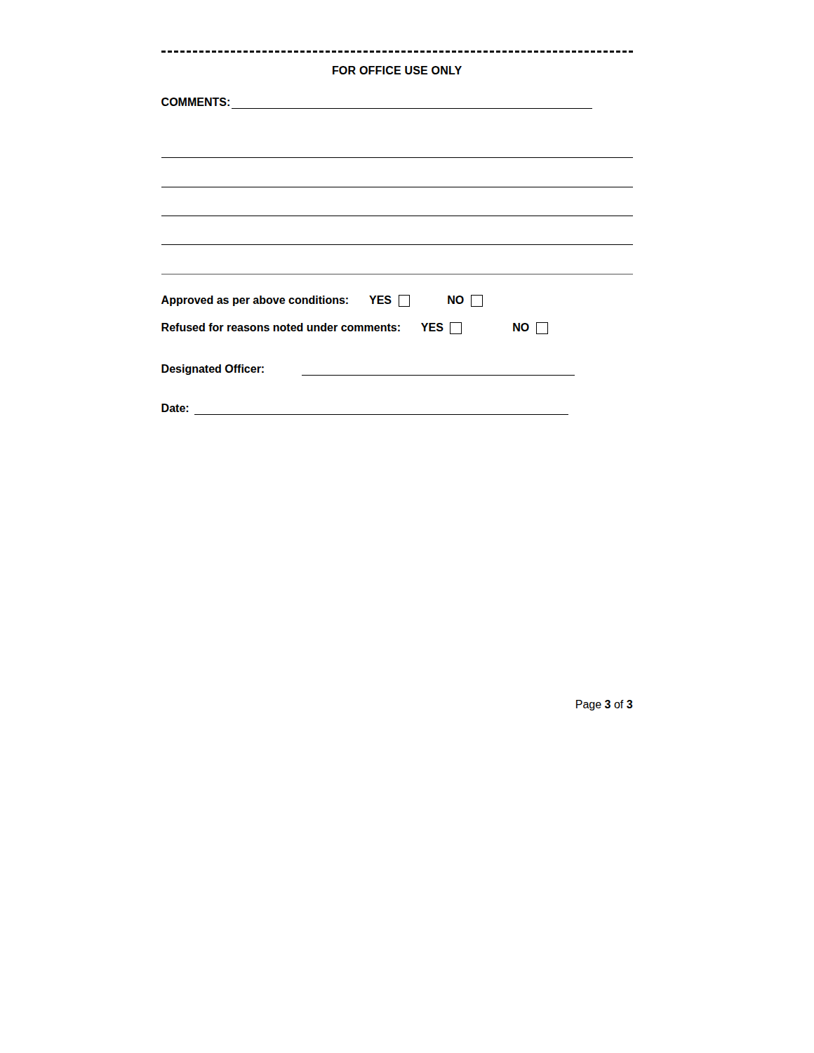FOR OFFICE USE ONLY
COMMENTS:
Approved as per above conditions: YES NO
Refused for reasons noted under comments: YES NO
Designated Officer:
Date:
Page 3 of 3